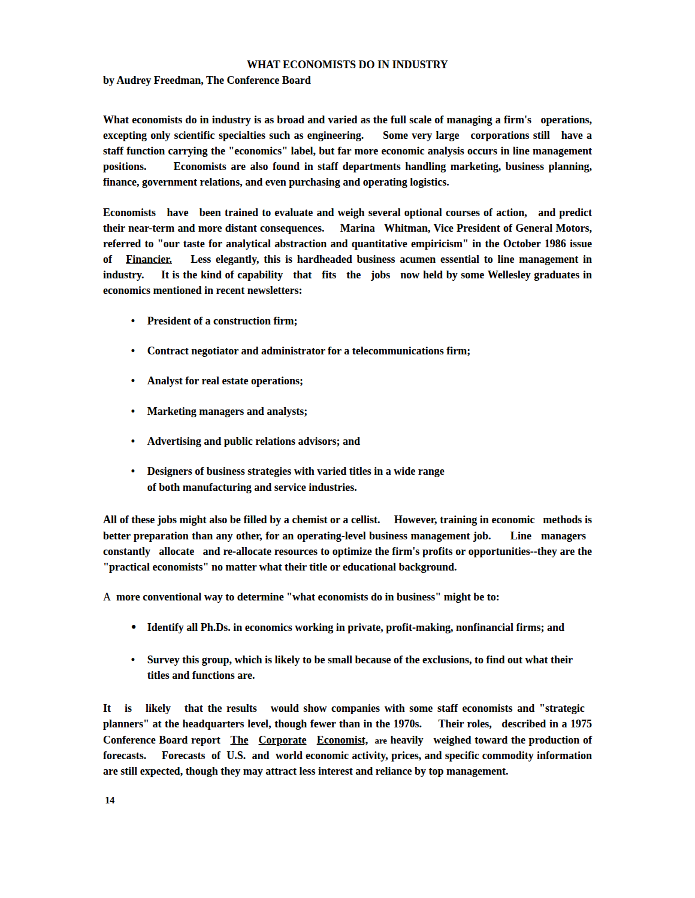WHAT ECONOMISTS DO IN INDUSTRY
by Audrey Freedman, The Conference Board
What economists do in industry is as broad and varied as the full scale of managing a firm's operations, excepting only scientific specialties such as engineering. Some very large corporations still have a staff function carrying the "economics" label, but far more economic analysis occurs in line management positions. Economists are also found in staff departments handling marketing, business planning, finance, government relations, and even purchasing and operating logistics.
Economists have been trained to evaluate and weigh several optional courses of action, and predict their near-term and more distant consequences. Marina Whitman, Vice President of General Motors, referred to "our taste for analytical abstraction and quantitative empiricism" in the October 1986 issue of Financier. Less elegantly, this is hardheaded business acumen essential to line management in industry. It is the kind of capability that fits the jobs now held by some Wellesley graduates in economics mentioned in recent newsletters:
President of a construction firm;
Contract negotiator and administrator for a telecommunications firm;
Analyst for real estate operations;
Marketing managers and analysts;
Advertising and public relations advisors; and
Designers of business strategies with varied titles in a wide range
of both manufacturing and service industries.
All of these jobs might also be filled by a chemist or a cellist. However, training in economic methods is better preparation than any other, for an operating-level business management job. Line managers constantly allocate and re-allocate resources to optimize the firm's profits or opportunities--they are the "practical economists" no matter what their title or educational background.
A more conventional way to determine "what economists do in business" might be to:
Identify all Ph.Ds. in economics working in private, profit-making, nonfinancial firms; and
Survey this group, which is likely to be small because of the exclusions, to find out what their titles and functions are.
It is likely that the results would show companies with some staff economists and "strategic planners" at the headquarters level, though fewer than in the 1970s. Their roles, described in a 1975 Conference Board report The Corporate Economist, are heavily weighed toward the production of forecasts. Forecasts of U.S. and world economic activity, prices, and specific commodity information are still expected, though they may attract less interest and reliance by top management.
14